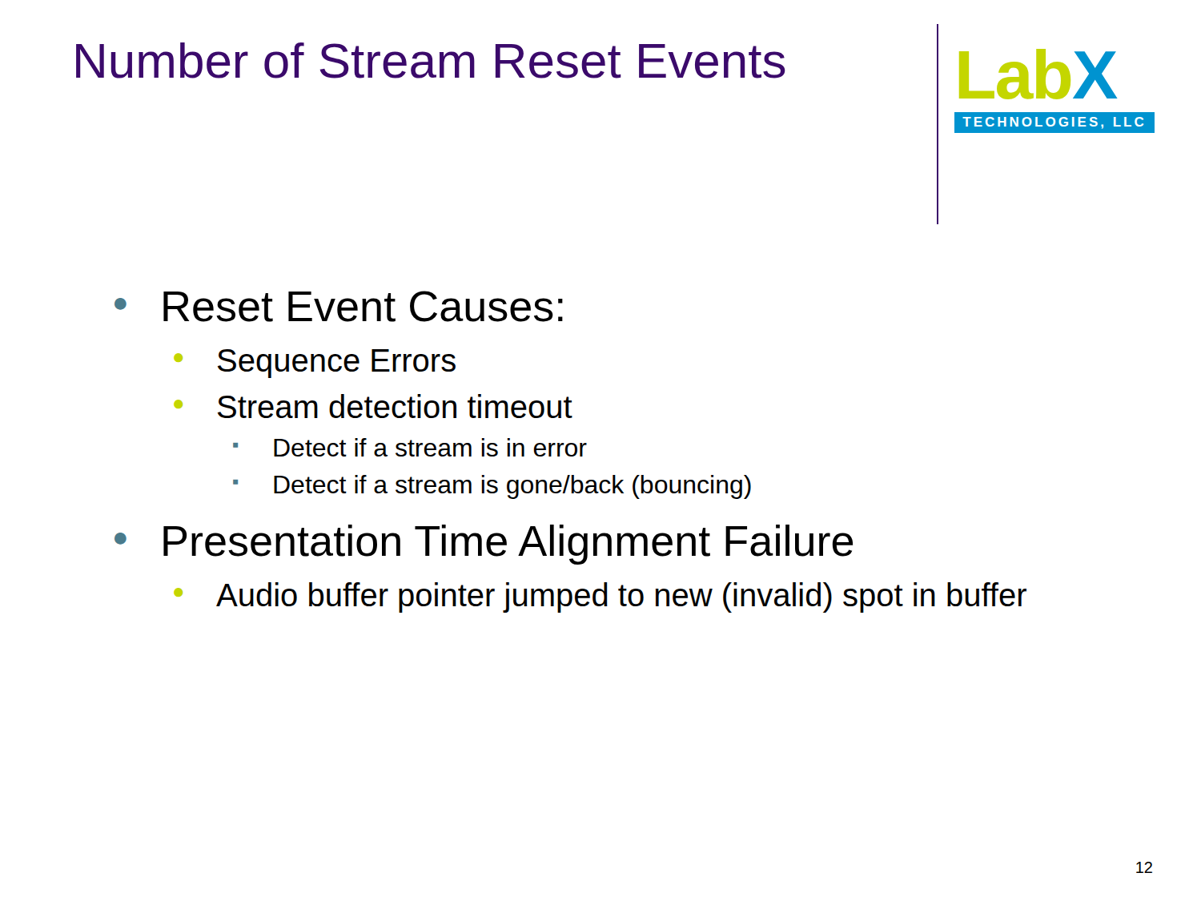Number of Stream Reset Events
LabX
TECHNOLOGIES, LLC
Reset Event Causes:
Sequence Errors
Stream detection timeout
Detect if a stream is in error
Detect if a stream is gone/back (bouncing)
Presentation Time Alignment Failure
Audio buffer pointer jumped to new (invalid) spot in buffer
12